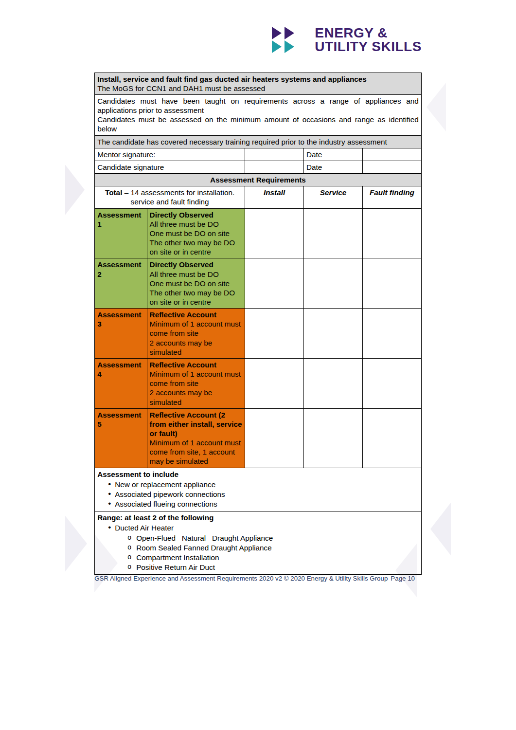ENERGY & UTILITY SKILLS
| Install, service and fault find gas ducted air heaters systems and appliances The MoGS for CCN1 and DAH1 must be assessed |
| Candidates must have been taught on requirements across a range of appliances and applications prior to assessment Candidates must be assessed on the minimum amount of occasions and range as identified below |
| The candidate has covered necessary training required prior to the industry assessment |
| Mentor signature: | | Date | |
| Candidate signature | | Date | |
| Assessment Requirements |
| Total – 14 assessments for installation. service and fault finding | Install | Service | Fault finding |
| Assessment 1 | Directly Observed All three must be DO One must be DO on site The other two may be DO on site or in centre | | | |
| Assessment 2 | Directly Observed All three must be DO One must be DO on site The other two may be DO on site or in centre | | | |
| Assessment 3 | Reflective Account Minimum of 1 account must come from site 2 accounts may be simulated | | | |
| Assessment 4 | Reflective Account Minimum of 1 account must come from site 2 accounts may be simulated | | | |
| Assessment 5 | Reflective Account (2 from either install, service or fault) Minimum of 1 account must come from site, 1 account may be simulated | | | |
| Assessment to include New or replacement appliance Associated pipework connections Associated flueing connections |
| Range: at least 2 of the following Ducted Air Heater Open-Flued Natural Draught Appliance Room Sealed Fanned Draught Appliance Compartment Installation Positive Return Air Duct |
GSR Aligned Experience and Assessment Requirements 2020 v2 © 2020 Energy & Utility Skills Group Page 10